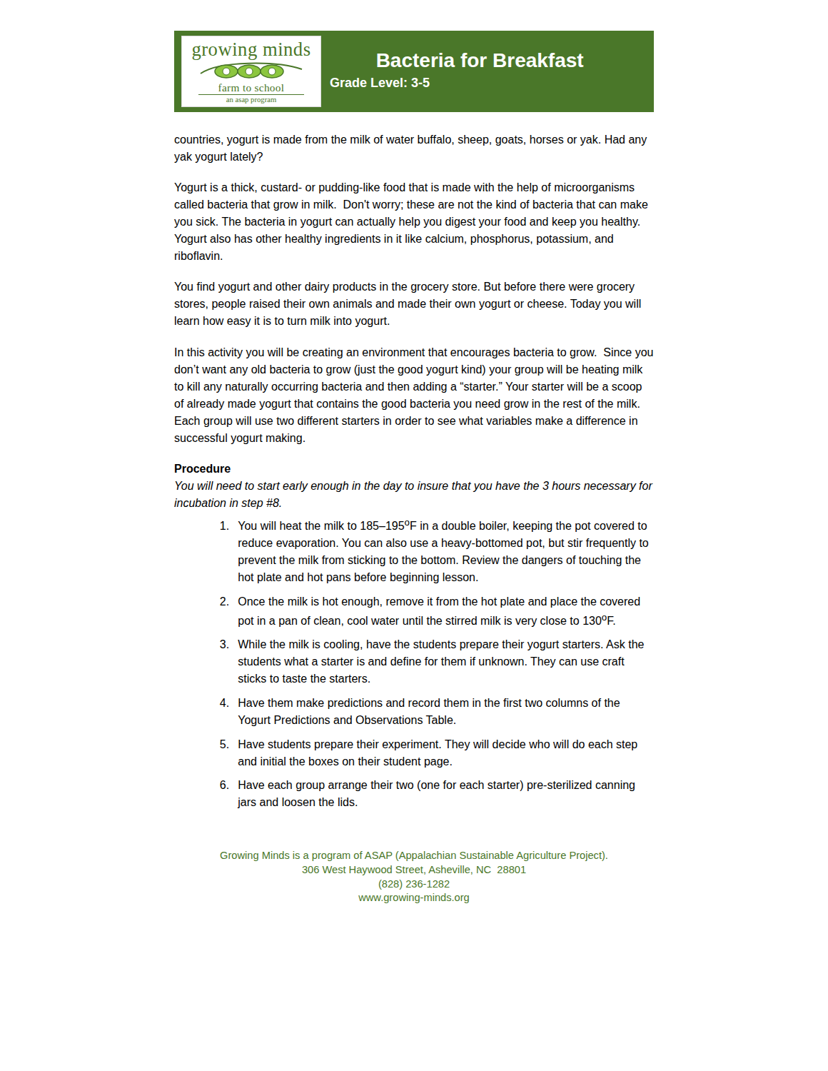growing minds farm to school
an asap program
Bacteria for Breakfast
Grade Level: 3-5
countries, yogurt is made from the milk of water buffalo, sheep, goats, horses or yak. Had any yak yogurt lately?
Yogurt is a thick, custard- or pudding-like food that is made with the help of microorganisms called bacteria that grow in milk. Don't worry; these are not the kind of bacteria that can make you sick. The bacteria in yogurt can actually help you digest your food and keep you healthy. Yogurt also has other healthy ingredients in it like calcium, phosphorus, potassium, and riboflavin.
You find yogurt and other dairy products in the grocery store. But before there were grocery stores, people raised their own animals and made their own yogurt or cheese. Today you will learn how easy it is to turn milk into yogurt.
In this activity you will be creating an environment that encourages bacteria to grow. Since you don’t want any old bacteria to grow (just the good yogurt kind) your group will be heating milk to kill any naturally occurring bacteria and then adding a “starter.” Your starter will be a scoop of already made yogurt that contains the good bacteria you need grow in the rest of the milk. Each group will use two different starters in order to see what variables make a difference in successful yogurt making.
Procedure
You will need to start early enough in the day to insure that you have the 3 hours necessary for incubation in step #8.
You will heat the milk to 185–195oF in a double boiler, keeping the pot covered to reduce evaporation. You can also use a heavy-bottomed pot, but stir frequently to prevent the milk from sticking to the bottom. Review the dangers of touching the hot plate and hot pans before beginning lesson.
Once the milk is hot enough, remove it from the hot plate and place the covered pot in a pan of clean, cool water until the stirred milk is very close to 130oF.
While the milk is cooling, have the students prepare their yogurt starters. Ask the students what a starter is and define for them if unknown. They can use craft sticks to taste the starters.
Have them make predictions and record them in the first two columns of the Yogurt Predictions and Observations Table.
Have students prepare their experiment. They will decide who will do each step and initial the boxes on their student page.
Have each group arrange their two (one for each starter) pre-sterilized canning jars and loosen the lids.
Growing Minds is a program of ASAP (Appalachian Sustainable Agriculture Project).
306 West Haywood Street, Asheville, NC 28801
(828) 236-1282
www.growing-minds.org